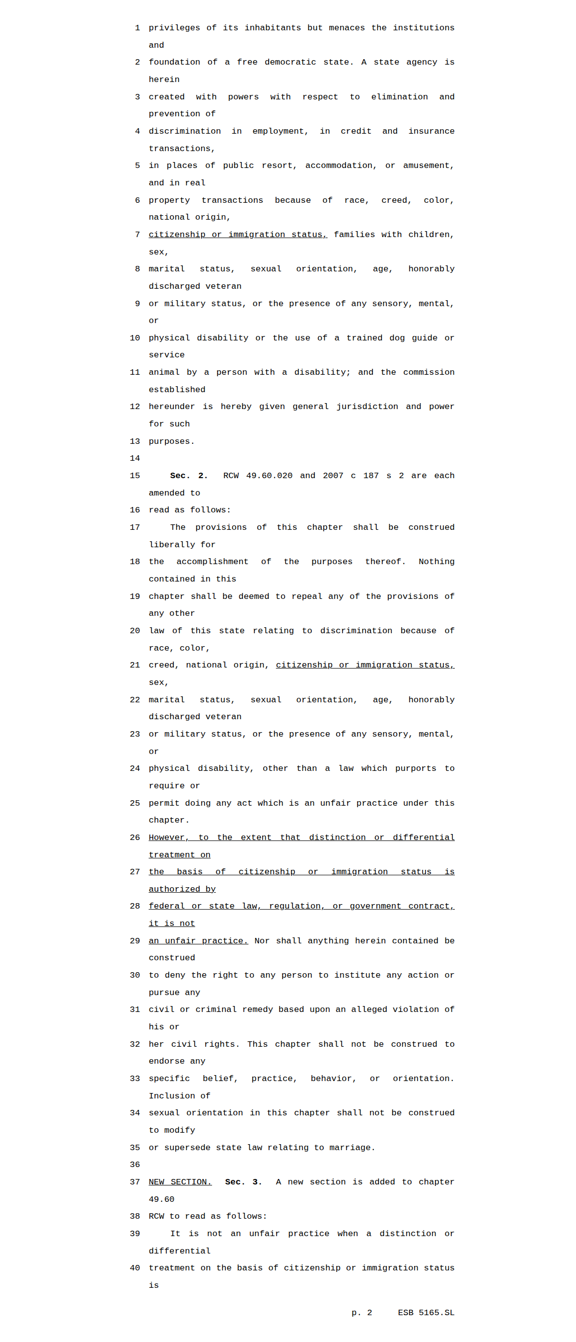privileges of its inhabitants but menaces the institutions and
foundation of a free democratic state. A state agency is herein
created with powers with respect to elimination and prevention of
discrimination in employment, in credit and insurance transactions,
in places of public resort, accommodation, or amusement, and in real
property transactions because of race, creed, color, national origin,
citizenship or immigration status, families with children, sex,
marital status, sexual orientation, age, honorably discharged veteran
or military status, or the presence of any sensory, mental, or
physical disability or the use of a trained dog guide or service
animal by a person with a disability; and the commission established
hereunder is hereby given general jurisdiction and power for such
purposes.
Sec. 2. RCW 49.60.020 and 2007 c 187 s 2 are each amended to
read as follows:
The provisions of this chapter shall be construed liberally for
the accomplishment of the purposes thereof. Nothing contained in this
chapter shall be deemed to repeal any of the provisions of any other
law of this state relating to discrimination because of race, color,
creed, national origin, citizenship or immigration status, sex,
marital status, sexual orientation, age, honorably discharged veteran
or military status, or the presence of any sensory, mental, or
physical disability, other than a law which purports to require or
permit doing any act which is an unfair practice under this chapter.
However, to the extent that distinction or differential treatment on
the basis of citizenship or immigration status is authorized by
federal or state law, regulation, or government contract, it is not
an unfair practice. Nor shall anything herein contained be construed
to deny the right to any person to institute any action or pursue any
civil or criminal remedy based upon an alleged violation of his or
her civil rights. This chapter shall not be construed to endorse any
specific belief, practice, behavior, or orientation. Inclusion of
sexual orientation in this chapter shall not be construed to modify
or supersede state law relating to marriage.
NEW SECTION. Sec. 3. A new section is added to chapter 49.60
RCW to read as follows:
It is not an unfair practice when a distinction or differential
treatment on the basis of citizenship or immigration status is
p. 2 ESB 5165.SL